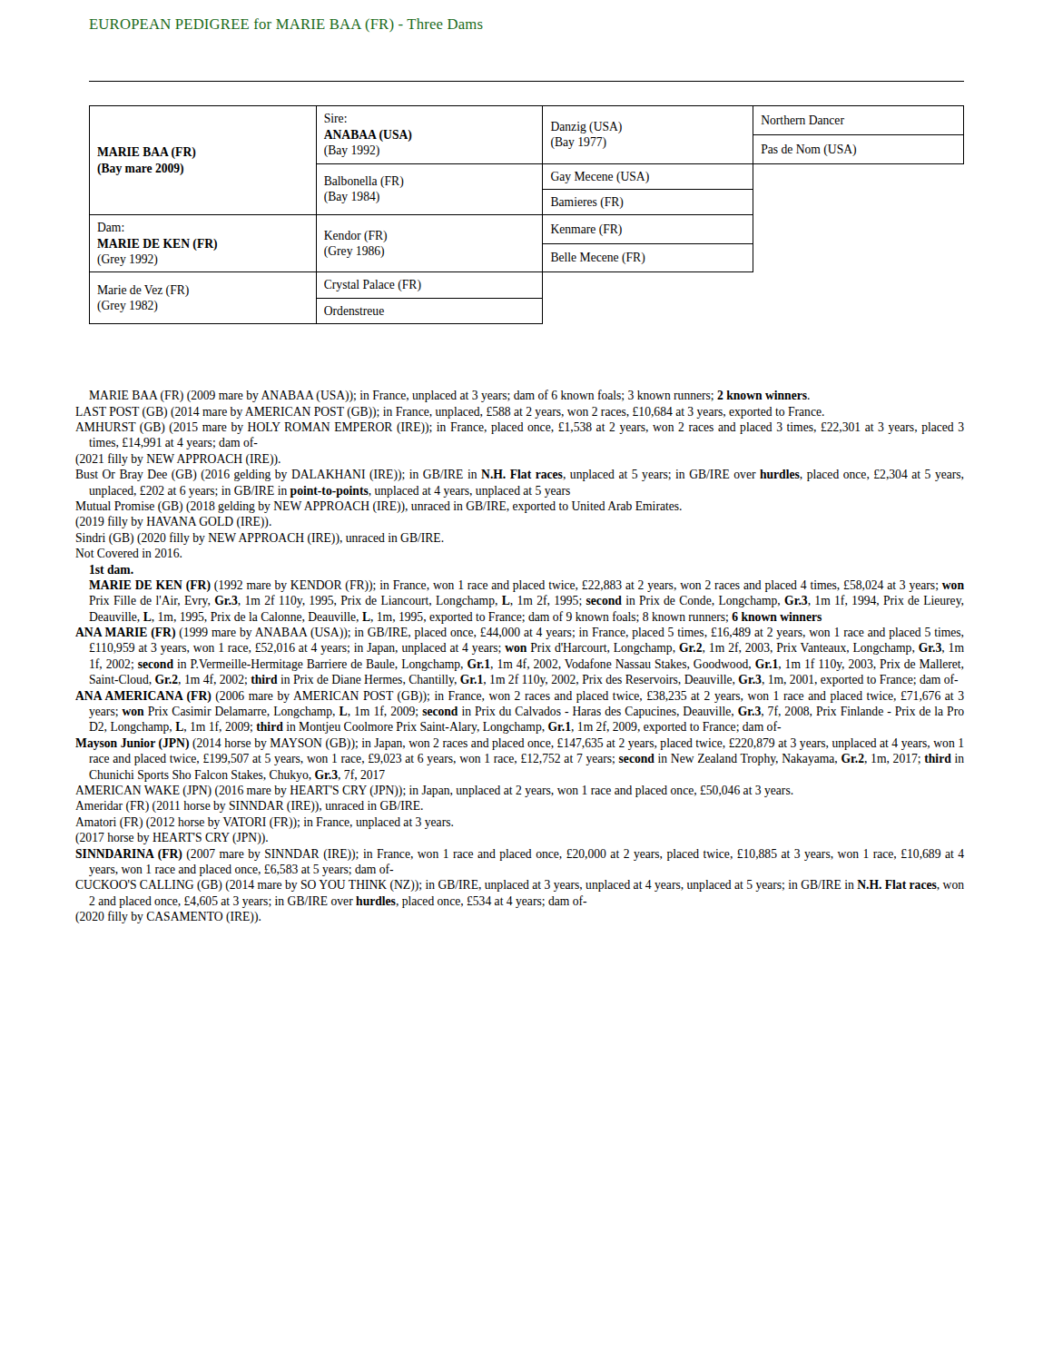EUROPEAN PEDIGREE for MARIE BAA (FR) - Three Dams
| MARIE BAA (FR) (Bay mare 2009) | Sire: ANABAA (USA) (Bay 1992) | Danzig (USA) (Bay 1977) | Northern Dancer |
| Pas de Nom (USA) |
| Balbonella (FR) (Bay 1984) | Gay Mecene (USA) |
| Bamieres (FR) |
| Dam: MARIE DE KEN (FR) (Grey 1992) | Kendor (FR) (Grey 1986) | Kenmare (FR) |
| Belle Mecene (FR) |
| Marie de Vez (FR) (Grey 1982) | Crystal Palace (FR) |
| Ordenstreue |
MARIE BAA (FR) (2009 mare by ANABAA (USA)); in France, unplaced at 3 years; dam of 6 known foals; 3 known runners; 2 known winners.
LAST POST (GB) (2014 mare by AMERICAN POST (GB)); in France, unplaced, £588 at 2 years, won 2 races, £10,684 at 3 years, exported to France.
AMHURST (GB) (2015 mare by HOLY ROMAN EMPEROR (IRE)); in France, placed once, £1,538 at 2 years, won 2 races and placed 3 times, £22,301 at 3 years, placed 3 times, £14,991 at 4 years; dam of-
(2021 filly by NEW APPROACH (IRE)).
Bust Or Bray Dee (GB) (2016 gelding by DALAKHANI (IRE)); in GB/IRE in N.H. Flat races, unplaced at 5 years; in GB/IRE over hurdles, placed once, £2,304 at 5 years, unplaced, £202 at 6 years; in GB/IRE in point-to-points, unplaced at 4 years, unplaced at 5 years
Mutual Promise (GB) (2018 gelding by NEW APPROACH (IRE)), unraced in GB/IRE, exported to United Arab Emirates.
(2019 filly by HAVANA GOLD (IRE)).
Sindri (GB) (2020 filly by NEW APPROACH (IRE)), unraced in GB/IRE.
Not Covered in 2016.
1st dam.
MARIE DE KEN (FR) (1992 mare by KENDOR (FR)); in France, won 1 race and placed twice, £22,883 at 2 years, won 2 races and placed 4 times, £58,024 at 3 years; won Prix Fille de l'Air, Evry, Gr.3, 1m 2f 110y, 1995, Prix de Liancourt, Longchamp, L, 1m 2f, 1995; second in Prix de Conde, Longchamp, Gr.3, 1m 1f, 1994, Prix de Lieurey, Deauville, L, 1m, 1995, Prix de la Calonne, Deauville, L, 1m, 1995, exported to France; dam of 9 known foals; 8 known runners; 6 known winners
ANA MARIE (FR) (1999 mare by ANABAA (USA)); in GB/IRE, placed once, £44,000 at 4 years; in France, placed 5 times, £16,489 at 2 years, won 1 race and placed 5 times, £110,959 at 3 years, won 1 race, £52,016 at 4 years; in Japan, unplaced at 4 years; won Prix d'Harcourt, Longchamp, Gr.2, 1m 2f, 2003, Prix Vanteaux, Longchamp, Gr.3, 1m 1f, 2002; second in P.Vermeille-Hermitage Barriere de Baule, Longchamp, Gr.1, 1m 4f, 2002, Vodafone Nassau Stakes, Goodwood, Gr.1, 1m 1f 110y, 2003, Prix de Malleret, Saint-Cloud, Gr.2, 1m 4f, 2002; third in Prix de Diane Hermes, Chantilly, Gr.1, 1m 2f 110y, 2002, Prix des Reservoirs, Deauville, Gr.3, 1m, 2001, exported to France; dam of-
ANA AMERICANA (FR) (2006 mare by AMERICAN POST (GB)); in France, won 2 races and placed twice, £38,235 at 2 years, won 1 race and placed twice, £71,676 at 3 years; won Prix Casimir Delamarre, Longchamp, L, 1m 1f, 2009; second in Prix du Calvados - Haras des Capucines, Deauville, Gr.3, 7f, 2008, Prix Finlande - Prix de la Pro D2, Longchamp, L, 1m 1f, 2009; third in Montjeu Coolmore Prix Saint-Alary, Longchamp, Gr.1, 1m 2f, 2009, exported to France; dam of-
Mayson Junior (JPN) (2014 horse by MAYSON (GB)); in Japan, won 2 races and placed once, £147,635 at 2 years, placed twice, £220,879 at 3 years, unplaced at 4 years, won 1 race and placed twice, £199,507 at 5 years, won 1 race, £9,023 at 6 years, won 1 race, £12,752 at 7 years; second in New Zealand Trophy, Nakayama, Gr.2, 1m, 2017; third in Chunichi Sports Sho Falcon Stakes, Chukyo, Gr.3, 7f, 2017
AMERICAN WAKE (JPN) (2016 mare by HEART'S CRY (JPN)); in Japan, unplaced at 2 years, won 1 race and placed once, £50,046 at 3 years.
Ameridar (FR) (2011 horse by SINNDAR (IRE)), unraced in GB/IRE.
Amatori (FR) (2012 horse by VATORI (FR)); in France, unplaced at 3 years.
(2017 horse by HEART'S CRY (JPN)).
SINNDARINA (FR) (2007 mare by SINNDAR (IRE)); in France, won 1 race and placed once, £20,000 at 2 years, placed twice, £10,885 at 3 years, won 1 race, £10,689 at 4 years, won 1 race and placed once, £6,583 at 5 years; dam of-
CUCKOO'S CALLING (GB) (2014 mare by SO YOU THINK (NZ)); in GB/IRE, unplaced at 3 years, unplaced at 4 years, unplaced at 5 years; in GB/IRE in N.H. Flat races, won 2 and placed once, £4,605 at 3 years; in GB/IRE over hurdles, placed once, £534 at 4 years; dam of-
(2020 filly by CASAMENTO (IRE)).